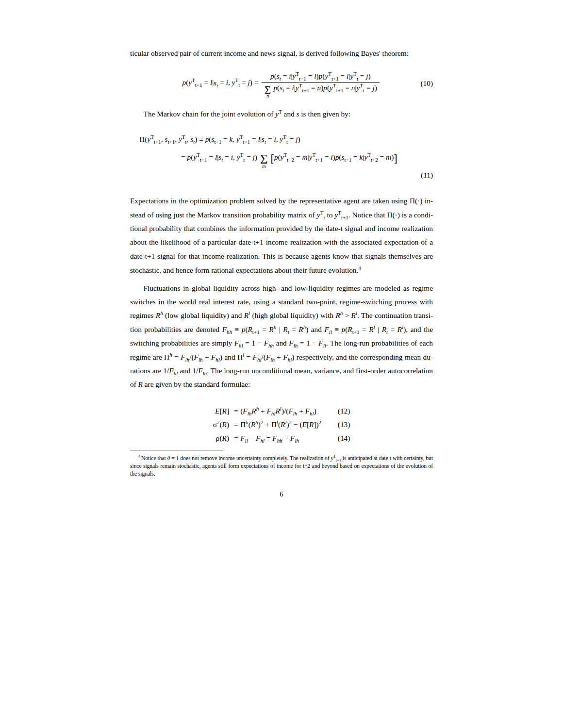ticular observed pair of current income and news signal, is derived following Bayes' theorem:
p(yTt+1 = l|st = i, yTt = j) = p(st = i|yTt+1 = l)p(yTt+1 = l|yTt = j) Σn p(st = i|yTt+1 = n)p(yTt+1 = n|yTt = j)
(10)
The Markov chain for the joint evolution of yT and s is then given by:
Π(yTt+1, st+1, yTt, st) ≡ p(st+1 = k, yTt+1 = l|st = i, yTt = j) = p(yTt+1 = l|st = i, yTt = j) Σm [p(yTt+2 = m|yTt+1 = l)p(st+1 = k|yTt+2 = m)]
(11)
Expectations in the optimization problem solved by the representative agent are taken using Π(·) instead of using just the Markov transition probability matrix of yTt to yTt+1. Notice that Π(·) is a conditional probability that combines the information provided by the date-t signal and income realization about the likelihood of a particular date-t+1 income realization with the associated expectation of a date-t+1 signal for that income realization. This is because agents know that signals themselves are stochastic, and hence form rational expectations about their future evolution.4
Fluctuations in global liquidity across high- and low-liquidity regimes are modeled as regime switches in the world real interest rate, using a standard two-point, regime-switching process with regimes Rh (low global liquidity) and Rl (high global liquidity) with Rh > Rl. The continuation transition probabilities are denoted Fhh ≡ p(Rt+1 = Rh | Rt = Rh) and Fll ≡ p(Rt+1 = Rl | Rt = Rl), and the switching probabilities are simply Fhl = 1 − Fhh and Flh = 1 − Fll. The long-run probabilities of each regime are Πh = Flh/(Flh + Fhl) and Πl = Fhl/(Flh + Fhl) respectively, and the corresponding mean durations are 1/Fhl and 1/Flh. The long-run unconditional mean, variance, and first-order autocorrelation of R are given by the standard formulae:
E[R] = (FlhRh + FhlRl)/(Flh + Fhl) (12) σ2(R) = Πh(Rh)2 + Πl(Rl)2 − (E[R])2 (13) ρ(R) = Fll − Fhl = Fhh − Flh (14)
4 Notice that θ = 1 does not remove income uncertainty completely. The realization of yTt+1 is anticipated at date t with certainty, but since signals remain stochastic, agents still form expectations of income for t+2 and beyond based on expectations of the evolution of the signals.
6